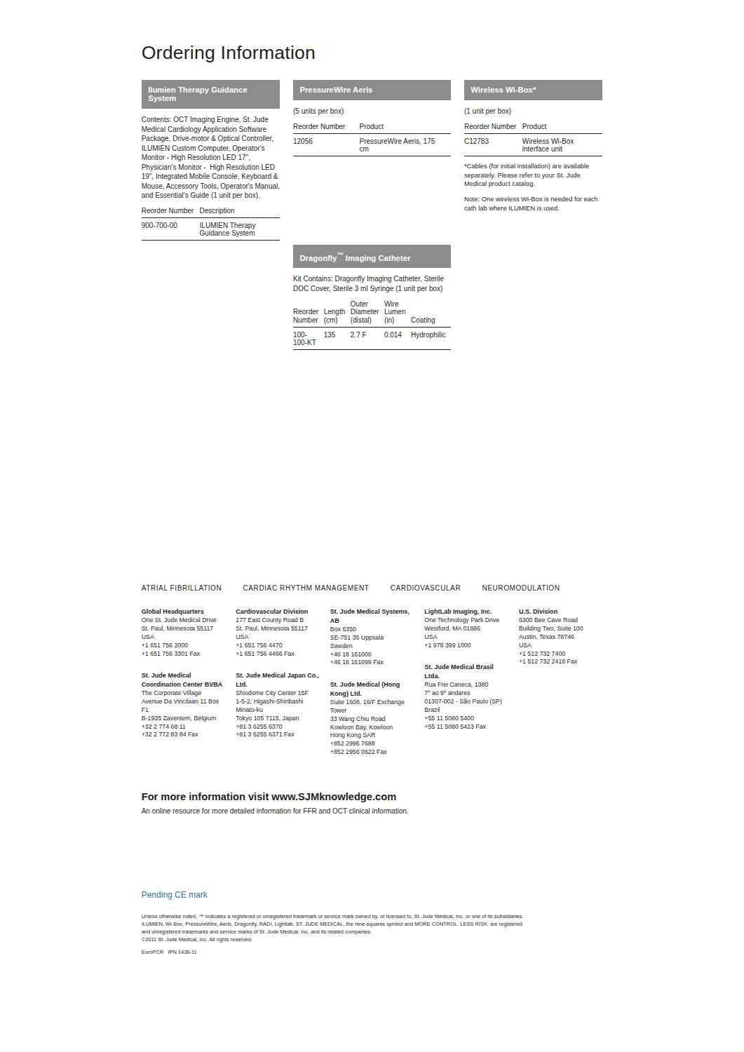Ordering Information
Ilumien Therapy Guidance System
Contents: OCT Imaging Engine, St. Jude Medical Cardiology Application Software Package, Drive-motor & Optical Controller, ILUMIEN Custom Computer, Operator's Monitor - High Resolution LED 17", Physician's Monitor - High Resolution LED 19", Integrated Mobile Console, Keyboard & Mouse, Accessory Tools, Operator's Manual, and Essential's Guide (1 unit per box).
| Reorder Number | Description |
| --- | --- |
| 900-700-00 | ILUMIEN Therapy Guidance System |
PressureWire Aeris
(5 units per box)
| Reorder Number | Product |
| --- | --- |
| 12056 | PressureWire Aeris, 175 cm |
Dragonfly™ Imaging Catheter
Kit Contains: Dragonfly Imaging Catheter, Sterile DOC Cover, Sterile 3 ml Syringe (1 unit per box)
| Reorder Number | Length (cm) | Outer Diameter (distal) | Wire Lumen (in) | Coating |
| --- | --- | --- | --- | --- |
| 100-100-KT | 135 | 2.7 F | 0.014 | Hydrophilic |
Wireless Wi-Box*
(1 unit per box)
| Reorder Number | Product |
| --- | --- |
| C12783 | Wireless Wi-Box interface unit |
*Cables (for initial installation) are available separately. Please refer to your St. Jude Medical product catalog.
Note: One wireless Wi-Box is needed for each cath lab where ILUMIEN is used.
ATRIAL FIBRILLATION CARDIAC RHYTHM MANAGEMENT CARDIOVASCULAR NEUROMODULATION
Global Headquarters
One St. Jude Medical Drive
St. Paul, Minnesota 55117
USA
+1 651 756 2000
+1 651 756 3301 Fax
St. Jude Medical
Coordination Center BVBA
The Corporate Village
Avenue Da Vincilaan 11 Box F1
B-1935 Zaventem, Belgium
+32 2 774 68 11
+32 2 772 83 84 Fax
Cardiovascular Division
177 East County Road B
St. Paul, Minnesota 55117
USA
+1 651 756 4470
+1 651 756 4466 Fax
St. Jude Medical Japan Co., Ltd.
Shiodome City Center 15F
1-5-2, Higashi-Shinbashi
Minato-ku
Tokyo 105 7115, Japan
+81 3 6255 6370
+81 3 6255 6371 Fax
St. Jude Medical Systems, AB
Box 6350
SE-751 35 Uppsala
Sweden
+46 18 161000
+46 18 161099 Fax
St. Jude Medical (Hong Kong) Ltd.
Suite 1608, 16/F Exchange Tower
33 Wang Chiu Road
Kowloon Bay, Kowloon
Hong Kong SAR
+852 2996 7688
+852 2956 0622 Fax
LightLab Imaging, Inc.
One Technology Park Drive
Westford, MA 01886
USA
+1 978 399 1000
St. Jude Medical Brasil Ltda.
Rua Frei Caneca, 1380
7º ao 9º andares
01307-002 - São Paulo (SP)
Brazil
+55 11 5080 5400
+55 11 5080 5423 Fax
U.S. Division
6300 Bee Cave Road
Building Two, Suite 100
Austin, Texas 78746
USA
+1 512 732 7400
+1 512 732 2418 Fax
For more information visit www.SJMknowledge.com
An online resource for more detailed information for FFR and OCT clinical information.
Pending CE mark
Unless otherwise noted, ™ indicates a registered or unregistered trademark or service mark owned by, or licensed to, St. Jude Medical, Inc. or one of its subsidiaries.
ILUMIEN, Wi-Box, PressureWire, Aeris, Dragonfly, RADI, Lightlab, ST. JUDE MEDICAL, the nine-squares symbol and MORE CONTROL. LESS RISK. are registered
and unregistered trademarks and service marks of St. Jude Medical, Inc. and its related companies.
©2011 St. Jude Medical, Inc. All rights reserved.
EuroPCR IPN 1436-11